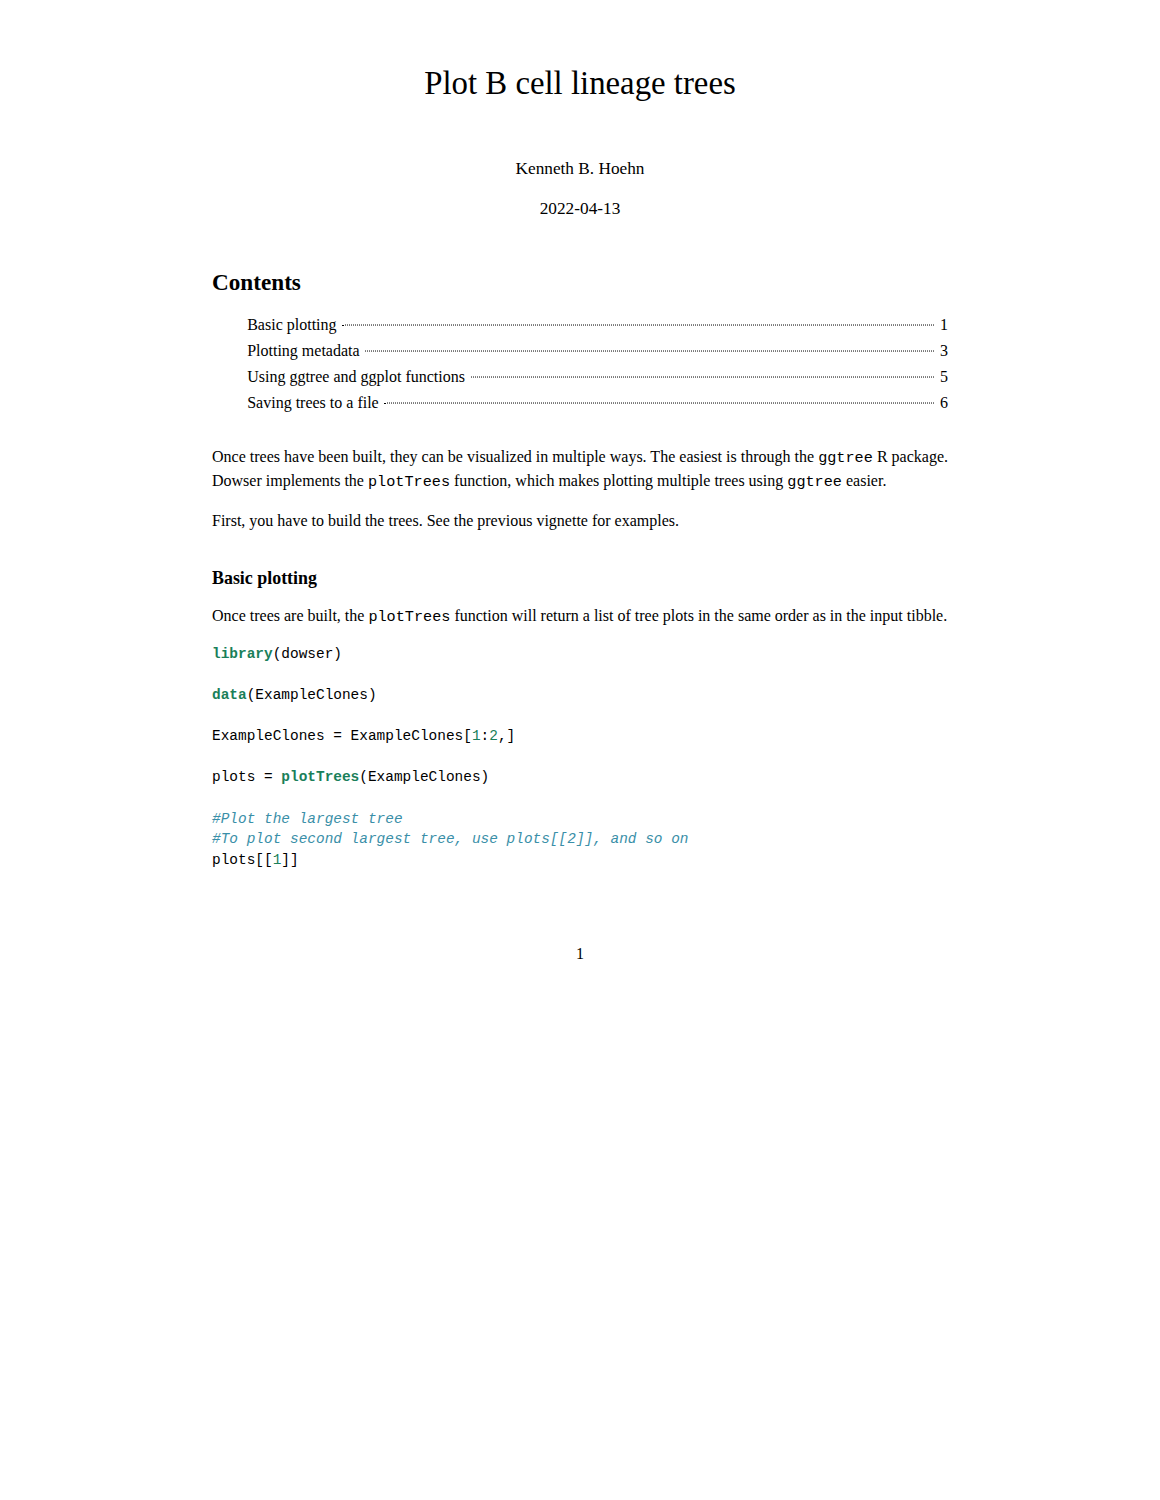Plot B cell lineage trees
Kenneth B. Hoehn
2022-04-13
Contents
Basic plotting 1
Plotting metadata 3
Using ggtree and ggplot functions 5
Saving trees to a file 6
Once trees have been built, they can be visualized in multiple ways. The easiest is through the ggtree R package. Dowser implements the plotTrees function, which makes plotting multiple trees using ggtree easier.
First, you have to build the trees. See the previous vignette for examples.
Basic plotting
Once trees are built, the plotTrees function will return a list of tree plots in the same order as in the input tibble.
library(dowser)

data(ExampleClones)

ExampleClones = ExampleClones[1:2,]

plots = plotTrees(ExampleClones)

#Plot the largest tree
#To plot second largest tree, use plots[[2]], and so on
plots[[1]]
1